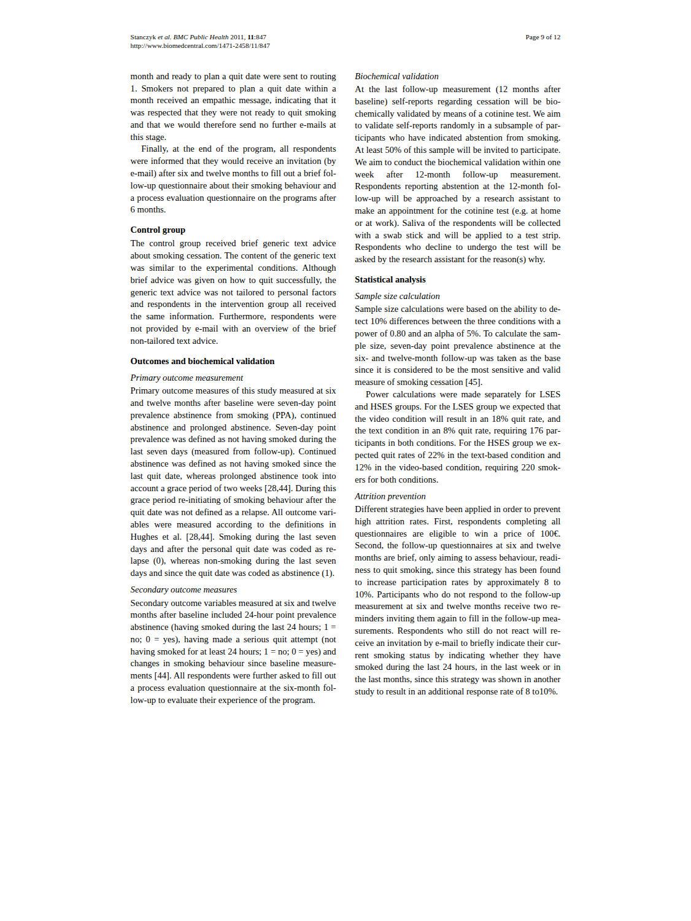Stanczyk et al. BMC Public Health 2011, 11:847
http://www.biomedcentral.com/1471-2458/11/847
Page 9 of 12
month and ready to plan a quit date were sent to routing 1. Smokers not prepared to plan a quit date within a month received an empathic message, indicating that it was respected that they were not ready to quit smoking and that we would therefore send no further e-mails at this stage.
Finally, at the end of the program, all respondents were informed that they would receive an invitation (by e-mail) after six and twelve months to fill out a brief follow-up questionnaire about their smoking behaviour and a process evaluation questionnaire on the programs after 6 months.
Control group
The control group received brief generic text advice about smoking cessation. The content of the generic text was similar to the experimental conditions. Although brief advice was given on how to quit successfully, the generic text advice was not tailored to personal factors and respondents in the intervention group all received the same information. Furthermore, respondents were not provided by e-mail with an overview of the brief non-tailored text advice.
Outcomes and biochemical validation
Primary outcome measurement
Primary outcome measures of this study measured at six and twelve months after baseline were seven-day point prevalence abstinence from smoking (PPA), continued abstinence and prolonged abstinence. Seven-day point prevalence was defined as not having smoked during the last seven days (measured from follow-up). Continued abstinence was defined as not having smoked since the last quit date, whereas prolonged abstinence took into account a grace period of two weeks [28,44]. During this grace period re-initiating of smoking behaviour after the quit date was not defined as a relapse. All outcome variables were measured according to the definitions in Hughes et al. [28,44]. Smoking during the last seven days and after the personal quit date was coded as relapse (0), whereas non-smoking during the last seven days and since the quit date was coded as abstinence (1).
Secondary outcome measures
Secondary outcome variables measured at six and twelve months after baseline included 24-hour point prevalence abstinence (having smoked during the last 24 hours; 1 = no; 0 = yes), having made a serious quit attempt (not having smoked for at least 24 hours; 1 = no; 0 = yes) and changes in smoking behaviour since baseline measurements [44]. All respondents were further asked to fill out a process evaluation questionnaire at the six-month follow-up to evaluate their experience of the program.
Biochemical validation
At the last follow-up measurement (12 months after baseline) self-reports regarding cessation will be biochemically validated by means of a cotinine test. We aim to validate self-reports randomly in a subsample of participants who have indicated abstention from smoking. At least 50% of this sample will be invited to participate. We aim to conduct the biochemical validation within one week after 12-month follow-up measurement. Respondents reporting abstention at the 12-month follow-up will be approached by a research assistant to make an appointment for the cotinine test (e.g. at home or at work). Saliva of the respondents will be collected with a swab stick and will be applied to a test strip. Respondents who decline to undergo the test will be asked by the research assistant for the reason(s) why.
Statistical analysis
Sample size calculation
Sample size calculations were based on the ability to detect 10% differences between the three conditions with a power of 0.80 and an alpha of 5%. To calculate the sample size, seven-day point prevalence abstinence at the six- and twelve-month follow-up was taken as the base since it is considered to be the most sensitive and valid measure of smoking cessation [45].
Power calculations were made separately for LSES and HSES groups. For the LSES group we expected that the video condition will result in an 18% quit rate, and the text condition in an 8% quit rate, requiring 176 participants in both conditions. For the HSES group we expected quit rates of 22% in the text-based condition and 12% in the video-based condition, requiring 220 smokers for both conditions.
Attrition prevention
Different strategies have been applied in order to prevent high attrition rates. First, respondents completing all questionnaires are eligible to win a price of 100€. Second, the follow-up questionnaires at six and twelve months are brief, only aiming to assess behaviour, readiness to quit smoking, since this strategy has been found to increase participation rates by approximately 8 to 10%. Participants who do not respond to the follow-up measurement at six and twelve months receive two reminders inviting them again to fill in the follow-up measurements. Respondents who still do not react will receive an invitation by e-mail to briefly indicate their current smoking status by indicating whether they have smoked during the last 24 hours, in the last week or in the last months, since this strategy was shown in another study to result in an additional response rate of 8 to10%.